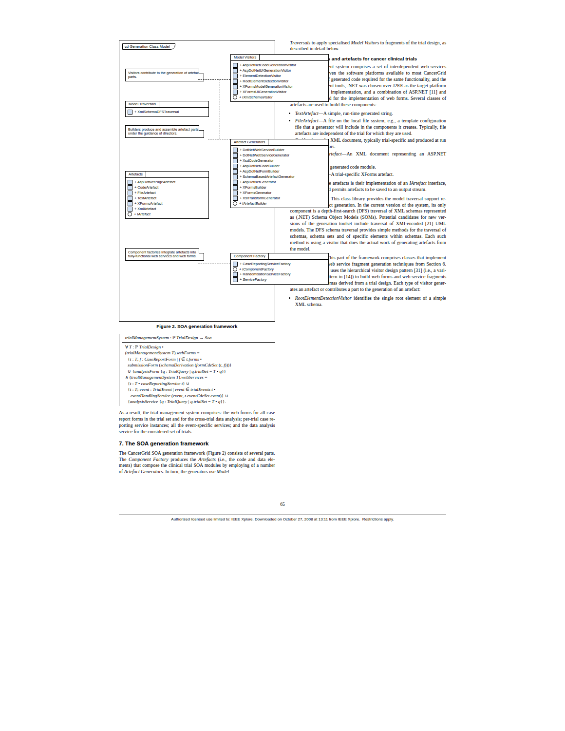cd Generation Class Model
Visitors contribute to the generation of artefact parts.
Builders produce and assemble artefact parts under the guidance of directors.
Component factories integrate artefacts into fully-functional web services and web forms.
Model Visitors
+ AspDotNetCodeGenerationVisitor
+ AspDotNetUIGenerationVisitor
+ ElementDetectionVisitor
+ RootElementDetectionVisitor
+ XFormsModelGenerationVisitor
+ XFormsUIGenerationVisitor
+ IXmlSchemaVisitor
Model Traversals
+ XmlSchemaDFSTraversal
Artefact Generators
+ DotNetWebServiceBuilder
+ DotNetWebServiceGenerator
+ XsdCodeGenerator
+ AspDotNetCodeBuilder
+ AspDotNetFormBuilder
+ SchemaBasedArtefactGenerator
+ AspDotNetGenerator
+ XFormsBuilder
+ XFormsGenerator
+ XslTransformGenerator
+ IArtefactBuilder
Artefacts
+ AspDotNetPageArtefact
+ CodeArtefact
+ FileArtefact
+ TextArtefact
+ XFormsArtefact
+ XmlArtefact
+ IArtefact
Component Factory
+ CaseReportingServiceFactory
+ IComponentFactory
+ RandomisationServiceFactory
+ ServiceFactory
Figure 2. SOA generation framework
trialManagementSystem : ℙ TrialDesign → Soa ∀ T : ℙ TrialDesign • (trialManagementSystem T).webForms = {t : T; f : CaseReportForm | f ∈ t.forms • submissionForm (schemaDerivation (formCdeSet (t, f)))} ∪ {analysisForm {q : TrialQuery | q.trialSet = T • q}} ∧ (trialManagementSystem T).webServices = {t : T • caseReportingService t} ∪ {t : T; event : TrialEvent | event ∈ trialEvents t • eventHandlingService (event, t.eventCdeSet event)} ∪ {analysisService {q : TrialQuery | q.trialSet = T • q}}.
As a result, the trial management system comprises: the web forms for all case report forms in the trial set and for the cross-trial data analysis; per-trial case reporting service instances; all the event-specific services; and the data analysis service for the considered set of trials.
7. The SOA generation framework
The CancerGrid SOA generation framework (Figure 2) consists of several parts. The Component Factory produces the Artefacts (i.e., the code and data elements) that compose the clinical trial SOA modules by employing of a number of Artefact Generators. In turn, the generators use Model
Traversals to apply specialised Model Visitors to fragments of the trial design, as described in detail below.
SOA components and artefacts for cancer clinical trials
The trial management system comprises a set of interdependent web services and web forms. Given the software platforms available to most CancerGrid users, the amount of generated code required for the same functionality, and the available development tools, .NET was chosen over J2EE as the target platform for the web service implementation, and a combination of ASP.NET [11] and XForms [10] is used for the implementation of web forms. Several classes of artefacts are used to build these components:
TextArtefact—A simple, run-time generated string.
FileArtefact—A file on the local file system, e.g., a template configuration file that a generator will include in the components it creates. Typically, file artefacts are independent of the trial for which they are used.
XmlArtefact—An XML document, typically trial-specific and produced at run time by a generators.
AspDotNetPageArtefact—An XML document representing an ASP.NET form.
CodeArtefact—A generated code module.
XFormsArtefact—A trial-specific XForms artefact.
Common to all these artefacts is their implementation of an IArtefact interface, whose single method permits artefacts to be saved to an output stream.
Model traversal This class library provides the model traversal support required during artefact generation. In the current version of the system, its only component is a depth-first-search (DFS) traversal of XML schemas represented as (.NET) Schema Object Models (SOMs). Potential candidates for new versions of the generation toolset include traversal of XMI-encoded [21] UML models. The DFS schema traversal provides simple methods for the traversal of schemas, schema sets and of specific elements within schemas. Each such method is using a visitor that does the actual work of generating artefacts from the model.
Model visitors This part of the framework comprises classes that implement the web form and web service fragment generation techniques from Section 6. The implementation uses the hierarchical visitor design pattern [31] (i.e., a variant of the visitor pattern in [14]) to build web forms and web service fragments based on XML schemas derived from a trial design. Each type of visitor generates an artefact or contributes a part to the generation of an artefact:
RootElementDetectionVisitor identifies the single root element of a simple XML schema.
65
Authorized licensed use limited to: IEEE Xplore. Downloaded on October 27, 2008 at 13:11 from IEEE Xplore. Restrictions apply.